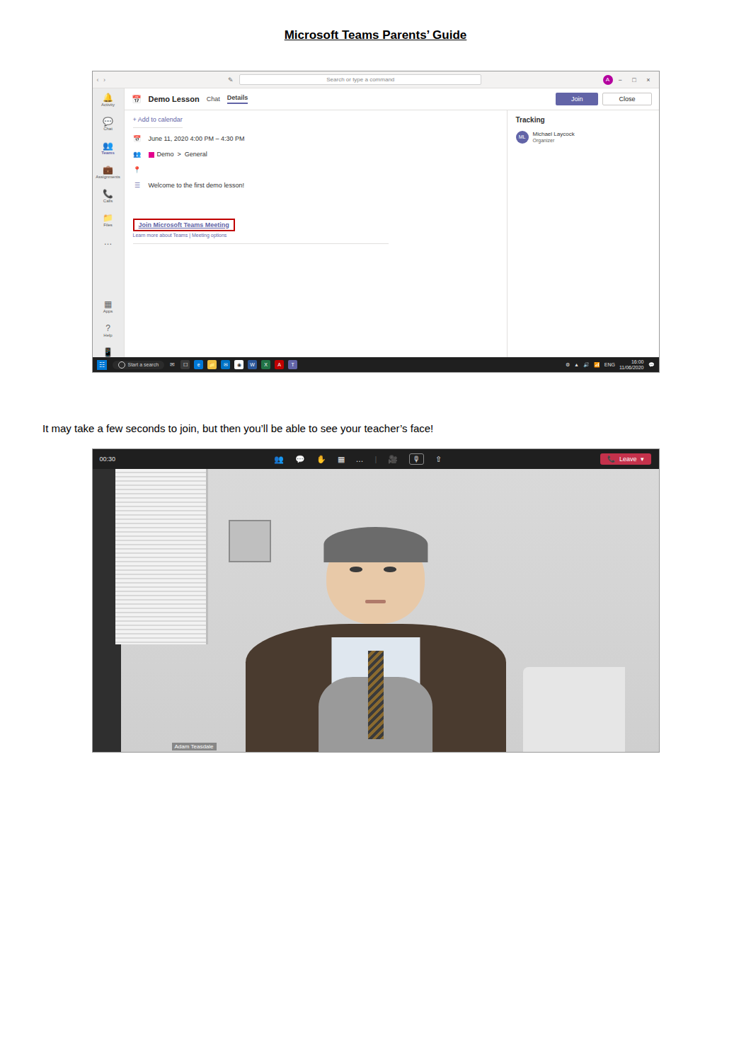Microsoft Teams Parents’ Guide
‹ › ✎
Search or type a command
A − □ ×
🔔Activity
💬Chat
👥Teams
💼Assignments
📞Calls
📁Files
…
▦Apps
?Help
📱
📅 Demo Lesson Chat Details
Join Close
+ Add to calendar
📅 June 11, 2020 4:00 PM – 4:30 PM
👥 Demo > General
📍
☰ Welcome to the first demo lesson!
Join Microsoft Teams Meeting
Learn more about Teams | Meeting options
Tracking
ML Michael Laycock
Organizer
☷
Start a search
✉
☐
e
📁
✉
◉
W
X
A
T
⚙ ▲ 🔊 📶 ENG
16:00
11/06/2020
💬
It may take a few seconds to join, but then you’ll be able to see your teacher’s face!
00:30
👥 💬 ✋ ▦ … | 🎥 🎙 ⇧
📞Leave ▾
Adam Teasdale